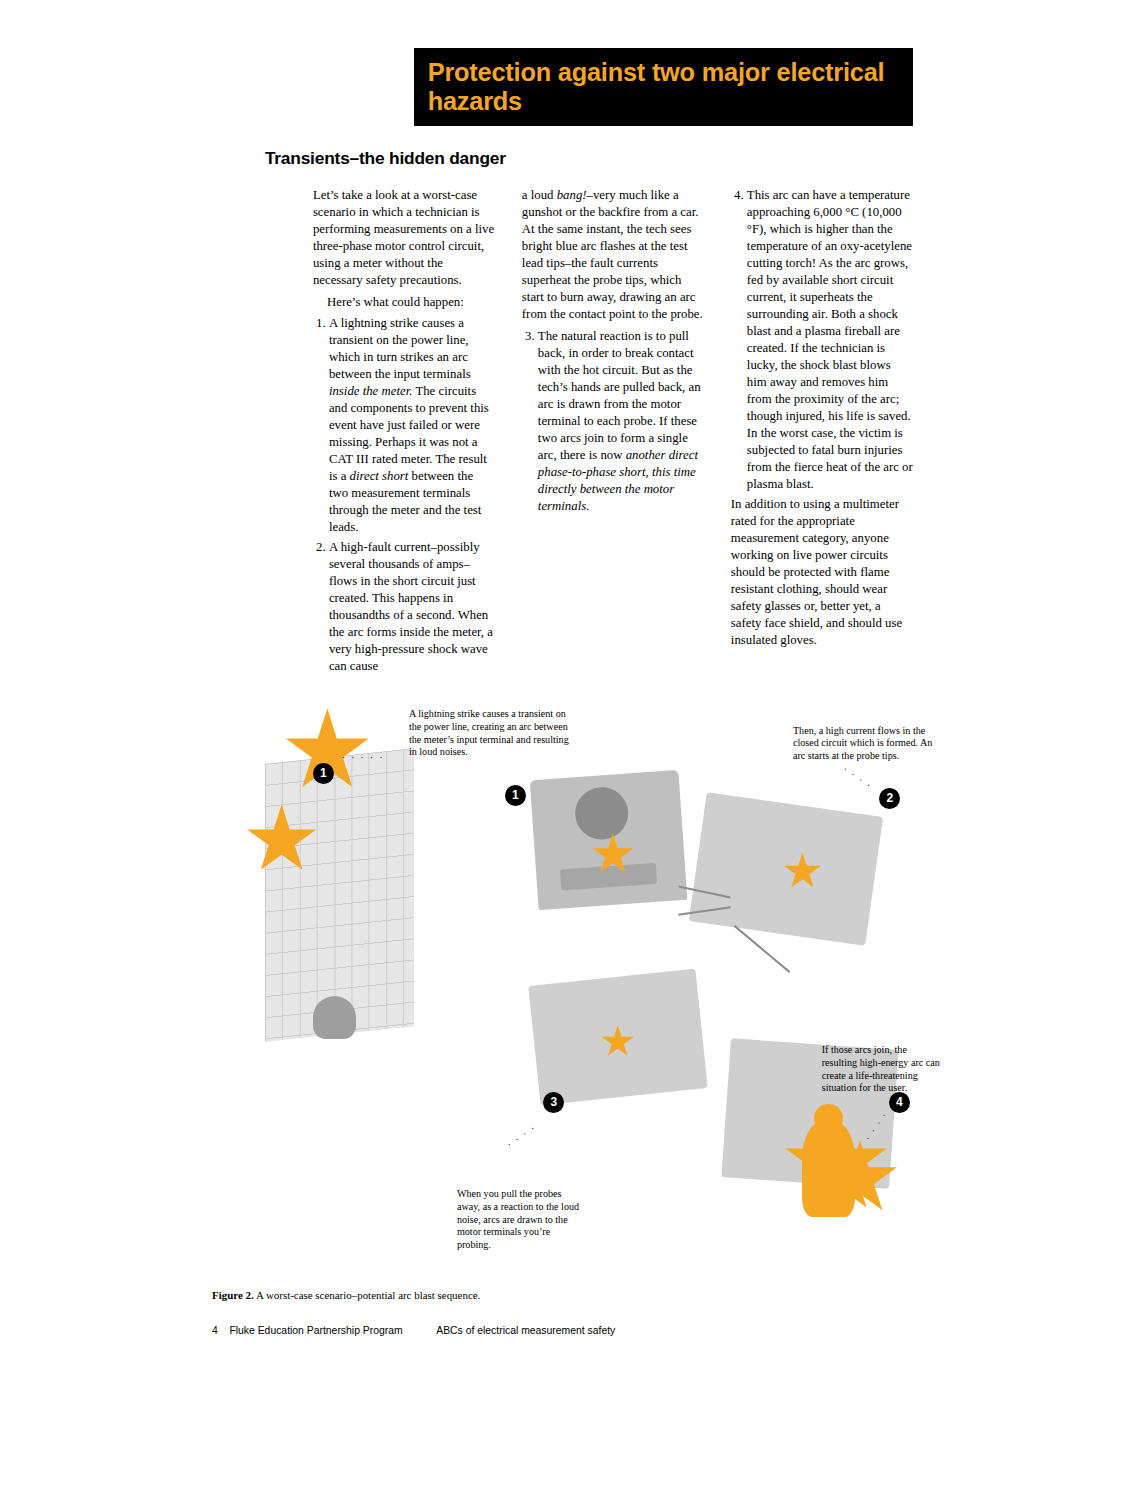Protection against two major electrical hazards
Transients–the hidden danger
Let’s take a look at a worst-case scenario in which a technician is performing measurements on a live three-phase motor control circuit, using a meter without the necessary safety precautions.
Here’s what could happen:
A lightning strike causes a transient on the power line, which in turn strikes an arc between the input terminals inside the meter. The circuits and components to prevent this event have just failed or were missing. Perhaps it was not a CAT III rated meter. The result is a direct short between the two measurement terminals through the meter and the test leads.
A high-fault current–possibly several thousands of amps–flows in the short circuit just created. This happens in thousandths of a second. When the arc forms inside the meter, a very high-pressure shock wave can cause
a loud bang!–very much like a gunshot or the backfire from a car. At the same instant, the tech sees bright blue arc flashes at the test lead tips–the fault currents superheat the probe tips, which start to burn away, drawing an arc from the contact point to the probe.
The natural reaction is to pull back, in order to break contact with the hot circuit. But as the tech’s hands are pulled back, an arc is drawn from the motor terminal to each probe. If these two arcs join to form a single arc, there is now another direct phase-to-phase short, this time directly between the motor terminals.
This arc can have a temperature approaching 6,000 °C (10,000 °F), which is higher than the temperature of an oxy-acetylene cutting torch! As the arc grows, fed by available short circuit current, it superheats the surrounding air. Both a shock blast and a plasma fireball are created. If the technician is lucky, the shock blast blows him away and removes him from the proximity of the arc; though injured, his life is saved. In the worst case, the victim is subjected to fatal burn injuries from the fierce heat of the arc or plasma blast.
In addition to using a multimeter rated for the appropriate measurement category, anyone working on live power circuits should be protected with flame resistant clothing, should wear safety glasses or, better yet, a safety face shield, and should use insulated gloves.
A lightning strike causes a transient on the power line, creating an arc between the meter’s input terminal and resulting in loud noises.
Then, a high current flows in the closed circuit which is formed. An arc starts at the probe tips.
If those arcs join, the resulting high-energy arc can create a life-threatening situation for the user.
When you pull the probes away, as a reaction to the loud noise, arcs are drawn to the motor terminals you’re probing.
1
1
2
3
4
· · · · ·
· · · ·
· · · ·
· · · ·
Figure 2. A worst-case scenario–potential arc blast sequence.
4 Fluke Education Partnership Program ABCs of electrical measurement safety